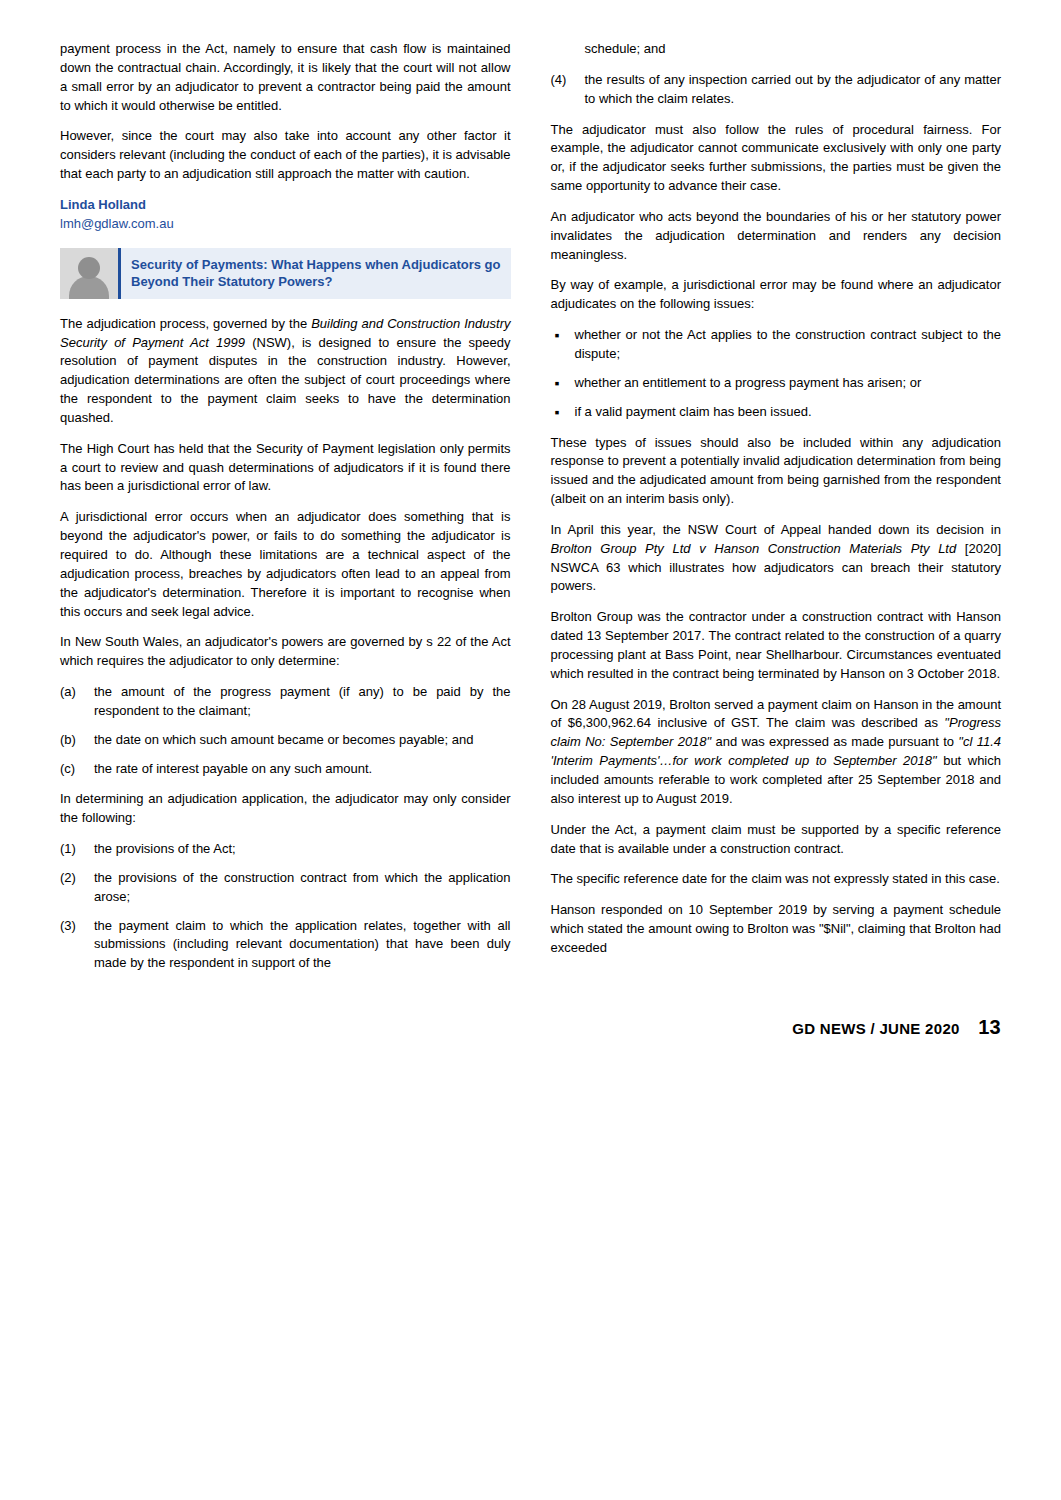payment process in the Act, namely to ensure that cash flow is maintained down the contractual chain. Accordingly, it is likely that the court will not allow a small error by an adjudicator to prevent a contractor being paid the amount to which it would otherwise be entitled.
However, since the court may also take into account any other factor it considers relevant (including the conduct of each of the parties), it is advisable that each party to an adjudication still approach the matter with caution.
Linda Holland
lmh@gdlaw.com.au
Security of Payments: What Happens when Adjudicators go Beyond Their Statutory Powers?
The adjudication process, governed by the Building and Construction Industry Security of Payment Act 1999 (NSW), is designed to ensure the speedy resolution of payment disputes in the construction industry. However, adjudication determinations are often the subject of court proceedings where the respondent to the payment claim seeks to have the determination quashed.
The High Court has held that the Security of Payment legislation only permits a court to review and quash determinations of adjudicators if it is found there has been a jurisdictional error of law.
A jurisdictional error occurs when an adjudicator does something that is beyond the adjudicator's power, or fails to do something the adjudicator is required to do. Although these limitations are a technical aspect of the adjudication process, breaches by adjudicators often lead to an appeal from the adjudicator's determination. Therefore it is important to recognise when this occurs and seek legal advice.
In New South Wales, an adjudicator's powers are governed by s 22 of the Act which requires the adjudicator to only determine:
the amount of the progress payment (if any) to be paid by the respondent to the claimant;
the date on which such amount became or becomes payable; and
the rate of interest payable on any such amount.
In determining an adjudication application, the adjudicator may only consider the following:
the provisions of the Act;
the provisions of the construction contract from which the application arose;
the payment claim to which the application relates, together with all submissions (including relevant documentation) that have been duly made by the respondent in support of the
schedule; and
the results of any inspection carried out by the adjudicator of any matter to which the claim relates.
The adjudicator must also follow the rules of procedural fairness. For example, the adjudicator cannot communicate exclusively with only one party or, if the adjudicator seeks further submissions, the parties must be given the same opportunity to advance their case.
An adjudicator who acts beyond the boundaries of his or her statutory power invalidates the adjudication determination and renders any decision meaningless.
By way of example, a jurisdictional error may be found where an adjudicator adjudicates on the following issues:
whether or not the Act applies to the construction contract subject to the dispute;
whether an entitlement to a progress payment has arisen; or
if a valid payment claim has been issued.
These types of issues should also be included within any adjudication response to prevent a potentially invalid adjudication determination from being issued and the adjudicated amount from being garnished from the respondent (albeit on an interim basis only).
In April this year, the NSW Court of Appeal handed down its decision in Brolton Group Pty Ltd v Hanson Construction Materials Pty Ltd [2020] NSWCA 63 which illustrates how adjudicators can breach their statutory powers.
Brolton Group was the contractor under a construction contract with Hanson dated 13 September 2017. The contract related to the construction of a quarry processing plant at Bass Point, near Shellharbour. Circumstances eventuated which resulted in the contract being terminated by Hanson on 3 October 2018.
On 28 August 2019, Brolton served a payment claim on Hanson in the amount of $6,300,962.64 inclusive of GST. The claim was described as "Progress claim No: September 2018" and was expressed as made pursuant to "cl 11.4 'Interim Payments'…for work completed up to September 2018" but which included amounts referable to work completed after 25 September 2018 and also interest up to August 2019.
Under the Act, a payment claim must be supported by a specific reference date that is available under a construction contract.
The specific reference date for the claim was not expressly stated in this case.
Hanson responded on 10 September 2019 by serving a payment schedule which stated the amount owing to Brolton was "$Nil", claiming that Brolton had exceeded
GD NEWS / JUNE 2020 13